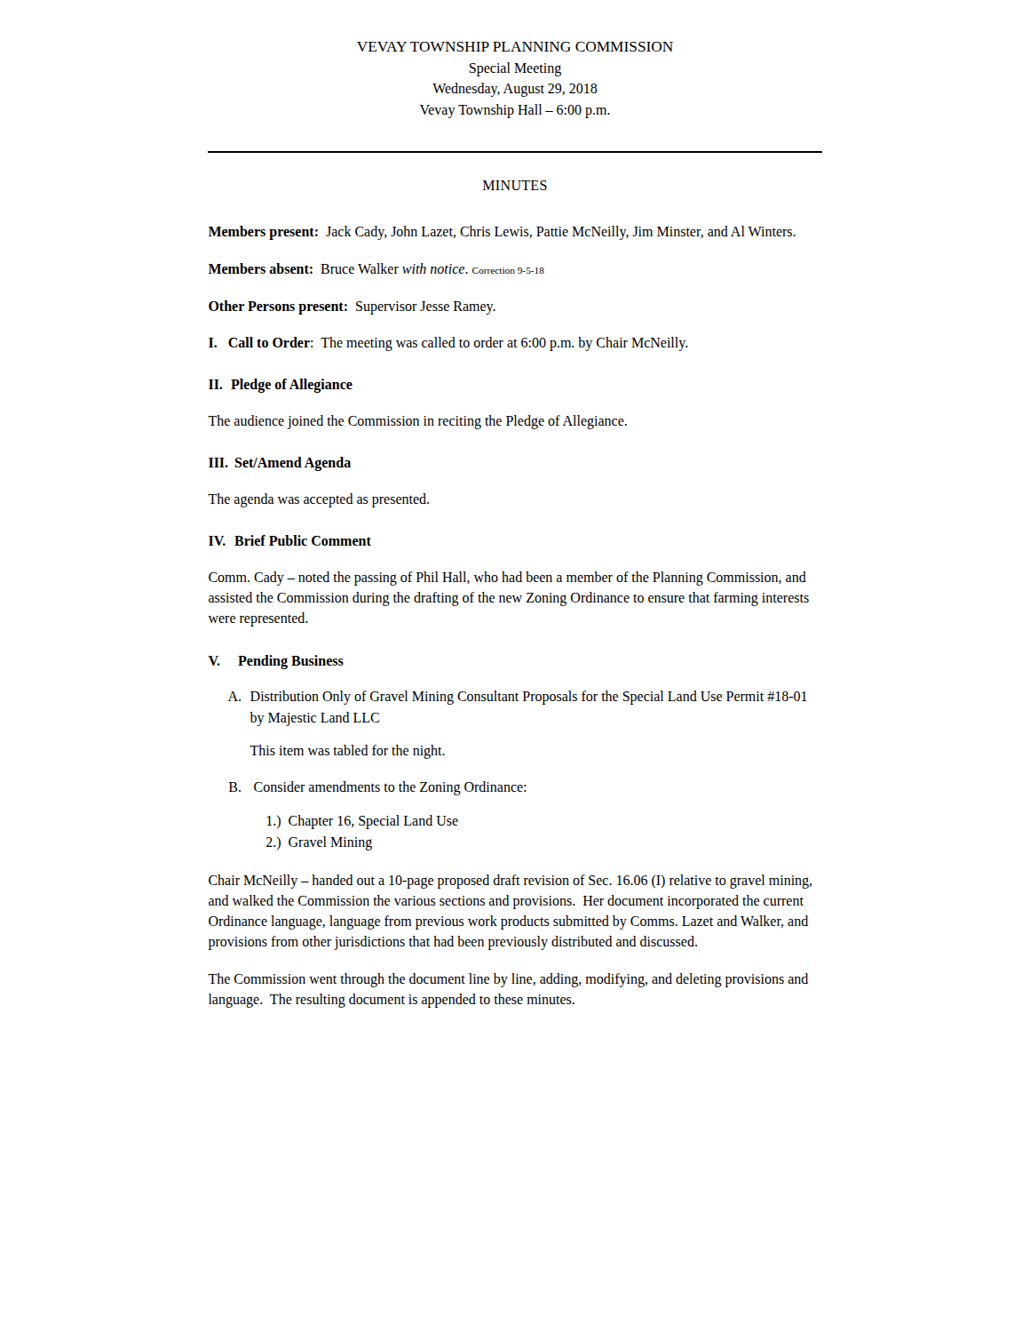VEVAY TOWNSHIP PLANNING COMMISSION Special Meeting Wednesday, August 29, 2018 Vevay Township Hall – 6:00 p.m.
MINUTES
Members present: Jack Cady, John Lazet, Chris Lewis, Pattie McNeilly, Jim Minster, and Al Winters.
Members absent: Bruce Walker with notice. Correction 9-5-18
Other Persons present: Supervisor Jesse Ramey.
I. Call to Order: The meeting was called to order at 6:00 p.m. by Chair McNeilly.
II. Pledge of Allegiance
The audience joined the Commission in reciting the Pledge of Allegiance.
III. Set/Amend Agenda
The agenda was accepted as presented.
IV. Brief Public Comment
Comm. Cady – noted the passing of Phil Hall, who had been a member of the Planning Commission, and assisted the Commission during the drafting of the new Zoning Ordinance to ensure that farming interests were represented.
V. Pending Business
Distribution Only of Gravel Mining Consultant Proposals for the Special Land Use Permit #18-01 by Majestic Land LLC
This item was tabled for the night.
Consider amendments to the Zoning Ordinance:
1.) Chapter 16, Special Land Use
2.) Gravel Mining
Chair McNeilly – handed out a 10-page proposed draft revision of Sec. 16.06 (I) relative to gravel mining, and walked the Commission the various sections and provisions. Her document incorporated the current Ordinance language, language from previous work products submitted by Comms. Lazet and Walker, and provisions from other jurisdictions that had been previously distributed and discussed.
The Commission went through the document line by line, adding, modifying, and deleting provisions and language. The resulting document is appended to these minutes.